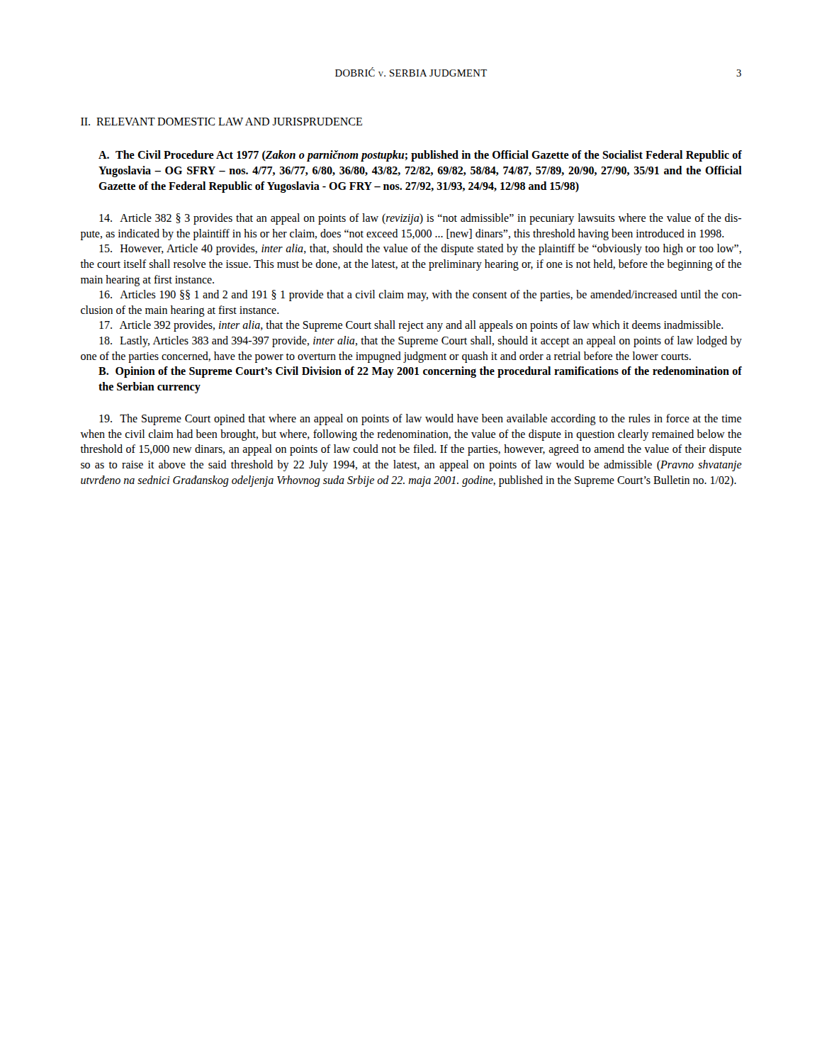DOBRIĆ v. SERBIA JUDGMENT 3
II. Relevant domestic law and jurisprudence
A. The Civil Procedure Act 1977 (Zakon o parničnom postupku; published in the Official Gazette of the Socialist Federal Republic of Yugoslavia – OG SFRY – nos. 4/77, 36/77, 6/80, 36/80, 43/82, 72/82, 69/82, 58/84, 74/87, 57/89, 20/90, 27/90, 35/91 and the Official Gazette of the Federal Republic of Yugoslavia - OG FRY – nos. 27/92, 31/93, 24/94, 12/98 and 15/98)
14. Article 382 § 3 provides that an appeal on points of law (revizija) is “not admissible” in pecuniary lawsuits where the value of the dispute, as indicated by the plaintiff in his or her claim, does “not exceed 15,000 ... [new] dinars”, this threshold having been introduced in 1998.
15. However, Article 40 provides, inter alia, that, should the value of the dispute stated by the plaintiff be “obviously too high or too low”, the court itself shall resolve the issue. This must be done, at the latest, at the preliminary hearing or, if one is not held, before the beginning of the main hearing at first instance.
16. Articles 190 §§ 1 and 2 and 191 § 1 provide that a civil claim may, with the consent of the parties, be amended/increased until the conclusion of the main hearing at first instance.
17. Article 392 provides, inter alia, that the Supreme Court shall reject any and all appeals on points of law which it deems inadmissible.
18. Lastly, Articles 383 and 394-397 provide, inter alia, that the Supreme Court shall, should it accept an appeal on points of law lodged by one of the parties concerned, have the power to overturn the impugned judgment or quash it and order a retrial before the lower courts.
B. Opinion of the Supreme Court’s Civil Division of 22 May 2001 concerning the procedural ramifications of the redenomination of the Serbian currency
19. The Supreme Court opined that where an appeal on points of law would have been available according to the rules in force at the time when the civil claim had been brought, but where, following the redenomination, the value of the dispute in question clearly remained below the threshold of 15,000 new dinars, an appeal on points of law could not be filed. If the parties, however, agreed to amend the value of their dispute so as to raise it above the said threshold by 22 July 1994, at the latest, an appeal on points of law would be admissible (Pravno shvatanje utvrđeno na sednici Građanskog odeljenja Vrhovnog suda Srbije od 22. maja 2001. godine, published in the Supreme Court’s Bulletin no. 1/02).